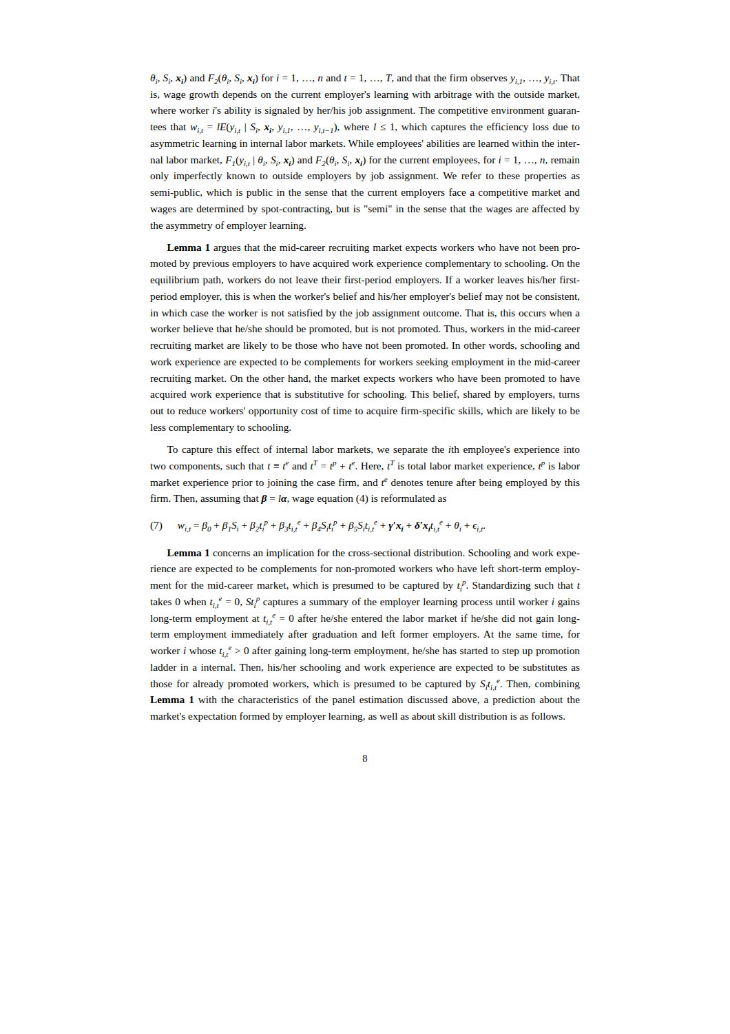θi, Si, xi) and F2(θi, Si, xi) for i = 1, …, n and t = 1, …, T, and that the firm observes yi,1, …, yi,t. That is, wage growth depends on the current employer's learning with arbitrage with the outside market, where worker i's ability is signaled by her/his job assignment. The competitive environment guarantees that wi,t = lE(yi,t | Si, xi, yi,1, …, yi,t−1), where l ≤ 1, which captures the efficiency loss due to asymmetric learning in internal labor markets. While employees' abilities are learned within the internal labor market, F1(yi,t | θi, Si, xi) and F2(θi, Si, xi) for the current employees, for i = 1, …, n, remain only imperfectly known to outside employers by job assignment. We refer to these properties as semi-public, which is public in the sense that the current employers face a competitive market and wages are determined by spot-contracting, but is "semi" in the sense that the wages are affected by the asymmetry of employer learning.
Lemma 1 argues that the mid-career recruiting market expects workers who have not been promoted by previous employers to have acquired work experience complementary to schooling. On the equilibrium path, workers do not leave their first-period employers. If a worker leaves his/her first-period employer, this is when the worker's belief and his/her employer's belief may not be consistent, in which case the worker is not satisfied by the job assignment outcome. That is, this occurs when a worker believe that he/she should be promoted, but is not promoted. Thus, workers in the mid-career recruiting market are likely to be those who have not been promoted. In other words, schooling and work experience are expected to be complements for workers seeking employment in the mid-career recruiting market. On the other hand, the market expects workers who have been promoted to have acquired work experience that is substitutive for schooling. This belief, shared by employers, turns out to reduce workers' opportunity cost of time to acquire firm-specific skills, which are likely to be less complementary to schooling.
To capture this effect of internal labor markets, we separate the ith employee's experience into two components, such that t ≡ te and tT = tp + te. Here, tT is total labor market experience, tp is labor market experience prior to joining the case firm, and te denotes tenure after being employed by this firm. Then, assuming that β = lα, wage equation (4) is reformulated as
(7)
wi,t = β0 + β1Si + β2tip + β3ti,te + β4Sitip + β5Siti,te + γ′xi + δ′xi ti,te + θi + ϵi,t.
Lemma 1 concerns an implication for the cross-sectional distribution. Schooling and work experience are expected to be complements for non-promoted workers who have left short-term employment for the mid-career market, which is presumed to be captured by tip. Standardizing such that t takes 0 when ti,te = 0, Stip captures a summary of the employer learning process until worker i gains long-term employment at ti,te = 0 after he/she entered the labor market if he/she did not gain long-term employment immediately after graduation and left former employers. At the same time, for worker i whose ti,te > 0 after gaining long-term employment, he/she has started to step up promotion ladder in a internal. Then, his/her schooling and work experience are expected to be substitutes as those for already promoted workers, which is presumed to be captured by Siti,te. Then, combining Lemma 1 with the characteristics of the panel estimation discussed above, a prediction about the market's expectation formed by employer learning, as well as about skill distribution is as follows.
8